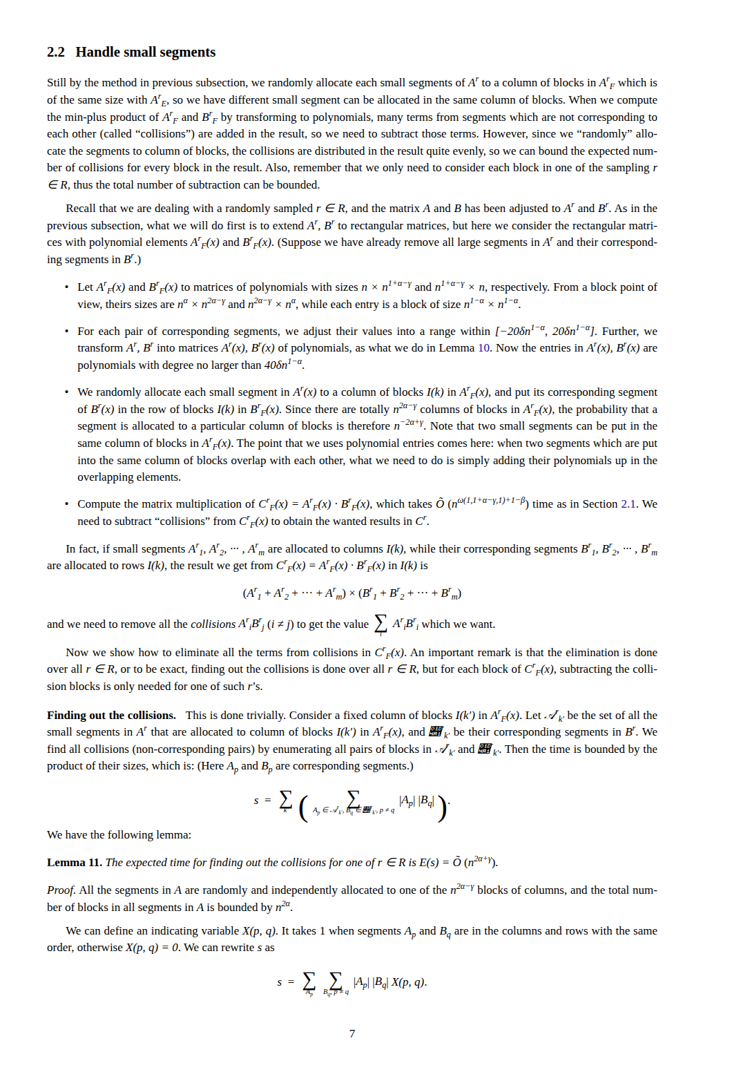2.2 Handle small segments
Still by the method in previous subsection, we randomly allocate each small segments of Ar to a column of blocks in ArF which is of the same size with ArE, so we have different small segment can be allocated in the same column of blocks. When we compute the min-plus product of ArF and BrF by transforming to polynomials, many terms from segments which are not corresponding to each other (called “collisions”) are added in the result, so we need to subtract those terms. However, since we “randomly” allocate the segments to column of blocks, the collisions are distributed in the result quite evenly, so we can bound the expected number of collisions for every block in the result. Also, remember that we only need to consider each block in one of the sampling r ∈ R, thus the total number of subtraction can be bounded.
Recall that we are dealing with a randomly sampled r ∈ R, and the matrix A and B has been adjusted to Ar and Br. As in the previous subsection, what we will do first is to extend Ar, Br to rectangular matrices, but here we consider the rectangular matrices with polynomial elements ArF(x) and BrF(x). (Suppose we have already remove all large segments in Ar and their corresponding segments in Br.)
Let ArF(x) and BrF(x) to matrices of polynomials with sizes n × n1+α−γ and n1+α−γ × n, respectively. From a block point of view, theirs sizes are nα × n2α−γ and n2α−γ × nα, while each entry is a block of size n1−α × n1−α.
For each pair of corresponding segments, we adjust their values into a range within [−20δn1−α, 20δn1−α]. Further, we transform Ar, Br into matrices Ar(x), Br(x) of polynomials, as what we do in Lemma 10. Now the entries in Ar(x), Br(x) are polynomials with degree no larger than 40δn1−α.
We randomly allocate each small segment in Ar(x) to a column of blocks I(k) in ArF(x), and put its corresponding segment of Br(x) in the row of blocks I(k) in BrF(x). Since there are totally n2α−γ columns of blocks in ArF(x), the probability that a segment is allocated to a particular column of blocks is therefore n−2α+γ. Note that two small segments can be put in the same column of blocks in ArF(x). The point that we uses polynomial entries comes here: when two segments which are put into the same column of blocks overlap with each other, what we need to do is simply adding their polynomials up in the overlapping elements.
Compute the matrix multiplication of CrF(x) = ArF(x) · BrF(x), which takes Õ (nω(1,1+α−γ,1)+1−β) time as in Section 2.1. We need to subtract “collisions” from CrF(x) to obtain the wanted results in Cr.
In fact, if small segments Ar1, Ar2, ··· , Arm are allocated to columns I(k), while their corresponding segments Br1, Br2, ··· , Brm are allocated to rows I(k), the result we get from CrF(x) = ArF(x) · BrF(x) in I(k) is
(Ar1 + Ar2 + ··· + Arm) × (Br1 + Br2 + ··· + Brm)
and we need to remove all the collisions AriBrj (i ≠ j) to get the value ∑i AriBri which we want.
Now we show how to eliminate all the terms from collisions in CrF(x). An important remark is that the elimination is done over all r ∈ R, or to be exact, finding out the collisions is done over all r ∈ R, but for each block of CrF(x), subtracting the collision blocks is only needed for one of such r’s.
Finding out the collisions. This is done trivially. Consider a fixed column of blocks I(k′) in ArF(x). Let 𝒜rk′ be the set of all the small segments in Ar that are allocated to column of blocks I(k′) in ArF(x), and 𝒡rk′ be their corresponding segments in Br. We find all collisions (non-corresponding pairs) by enumerating all pairs of blocks in 𝒜rk′ and 𝒡rk′. Then the time is bounded by the product of their sizes, which is: (Here Ap and Bp are corresponding segments.)
s = ∑k′ ( ∑Ap ∈ 𝒜rk′, Bq ∈ 𝒡rk′, p ≠ q |Ap| |Bq| ).
We have the following lemma:
Lemma 11. The expected time for finding out the collisions for one of r ∈ R is E(s) = Õ (n2α+γ).
Proof. All the segments in A are randomly and independently allocated to one of the n2α−γ blocks of columns, and the total number of blocks in all segments in A is bounded by n2α.
We can define an indicating variable X(p, q). It takes 1 when segments Ap and Bq are in the columns and rows with the same order, otherwise X(p, q) = 0. We can rewrite s as
s = ∑Ap ∑Bq, p ≠ q |Ap| |Bq| X(p, q).
7